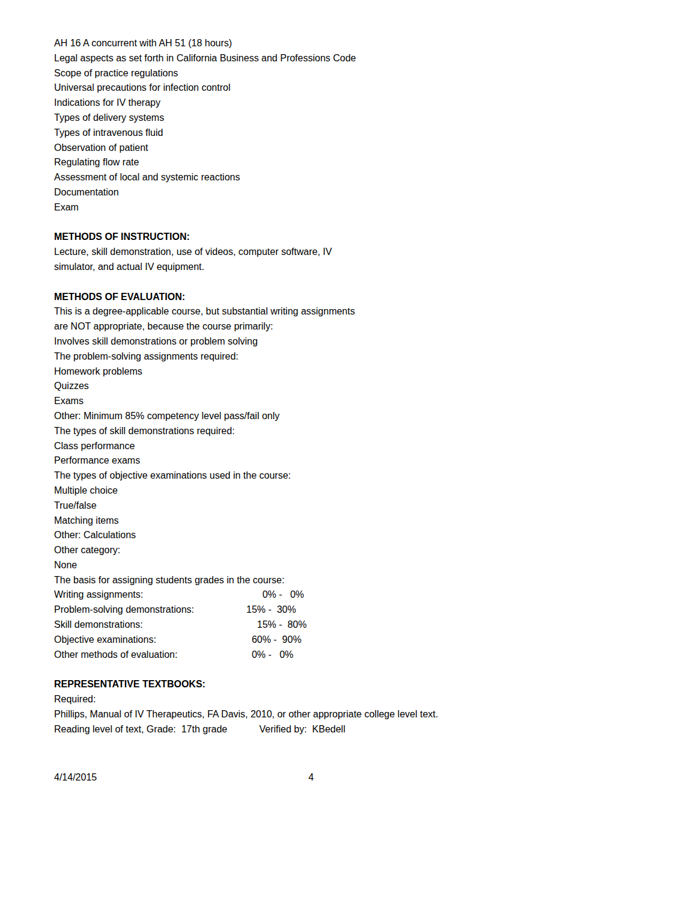AH 16 A concurrent with AH 51 (18 hours)
Legal aspects as set forth in California Business and Professions Code
Scope of practice regulations
Universal precautions for infection control
Indications for IV therapy
Types of delivery systems
Types of intravenous fluid
Observation of patient
Regulating flow rate
Assessment of local and systemic reactions
Documentation
Exam
METHODS OF INSTRUCTION:
Lecture, skill demonstration, use of videos, computer software, IV
simulator, and actual IV equipment.
METHODS OF EVALUATION:
This is a degree-applicable course, but substantial writing assignments
are NOT appropriate, because the course primarily:
Involves skill demonstrations or problem solving
The problem-solving assignments required:
Homework problems
Quizzes
Exams
Other: Minimum 85% competency level pass/fail only
The types of skill demonstrations required:
Class performance
Performance exams
The types of objective examinations used in the course:
Multiple choice
True/false
Matching items
Other: Calculations
Other category:
None
The basis for assigning students grades in the course:
Writing assignments: 0% - 0%
Problem-solving demonstrations: 15% - 30%
Skill demonstrations: 15% - 80%
Objective examinations: 60% - 90%
Other methods of evaluation: 0% - 0%
REPRESENTATIVE TEXTBOOKS:
Required:
Phillips, Manual of IV Therapeutics, FA Davis, 2010, or other appropriate college level text.
Reading level of text, Grade: 17th grade Verified by: KBedell
4/14/2015 4